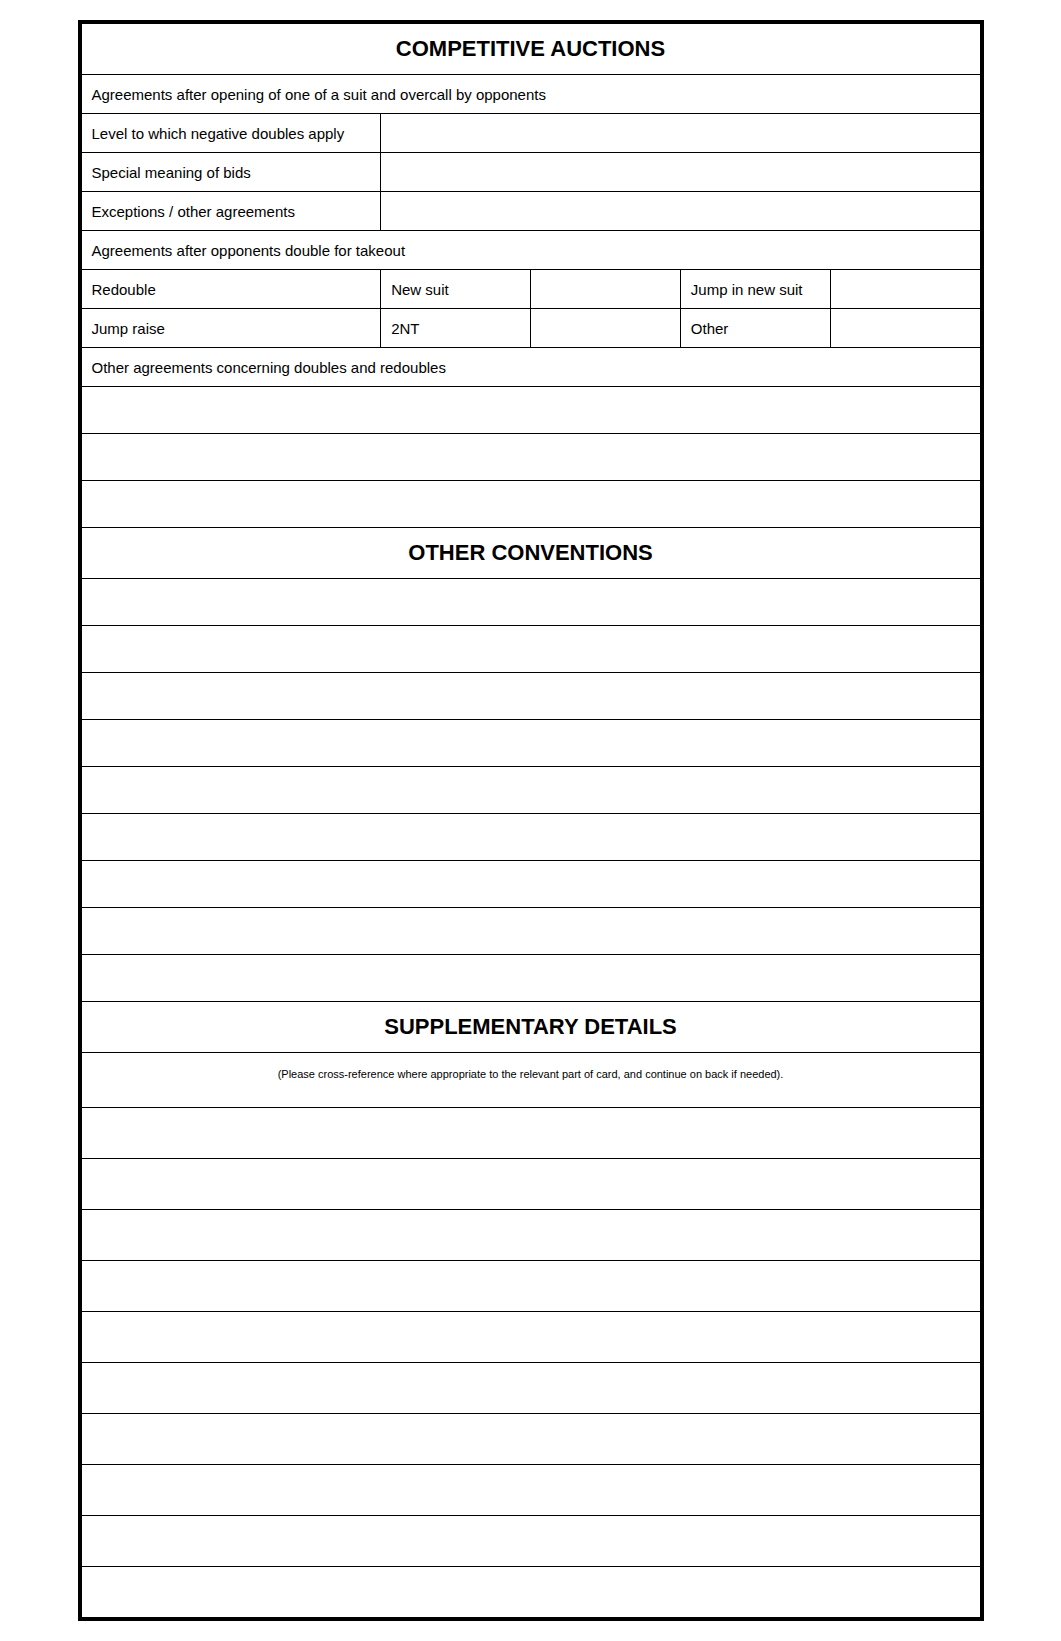| COMPETITIVE AUCTIONS |
| Agreements after opening of one of a suit and overcall by opponents |
| Level to which negative doubles apply | |
| Special meaning of bids | |
| Exceptions / other agreements | |
| Agreements after opponents double for takeout |
| Redouble | New suit | | Jump in new suit | |
| Jump raise | 2NT | | Other | |
| Other agreements concerning doubles and redoubles |
| OTHER CONVENTIONS |
| SUPPLEMENTARY DETAILS |
| (Please cross-reference where appropriate to the relevant part of card, and continue on back if needed). |